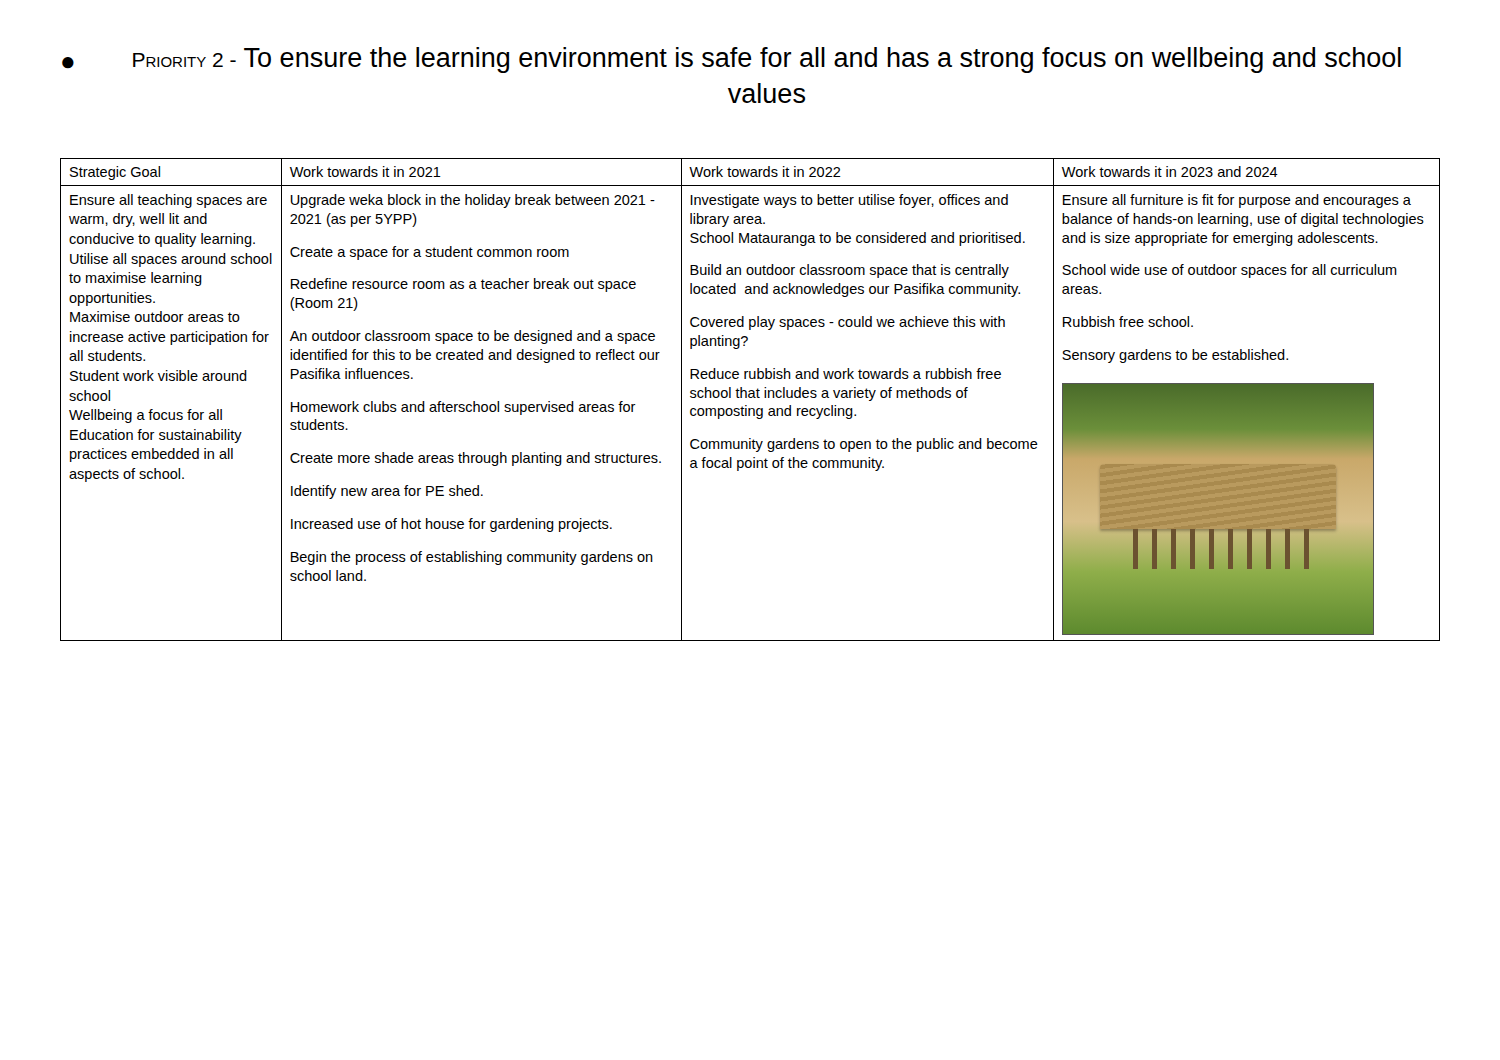●
Priority 2 - To ensure the learning environment is safe for all and has a strong focus on wellbeing and school values
| Strategic Goal | Work towards it in 2021 | Work towards it in 2022 | Work towards it in 2023 and 2024 |
| --- | --- | --- | --- |
| Ensure all teaching spaces are warm, dry, well lit and conducive to quality learning. Utilise all spaces around school to maximise learning opportunities. Maximise outdoor areas to increase active participation for all students. Student work visible around school Wellbeing a focus for all Education for sustainability practices embedded in all aspects of school. | Upgrade weka block in the holiday break between 2021 - 2021 (as per 5YPP) Create a space for a student common room Redefine resource room as a teacher break out space (Room 21) An outdoor classroom space to be designed and a space identified for this to be created and designed to reflect our Pasifika influences. Homework clubs and afterschool supervised areas for students. Create more shade areas through planting and structures. Identify new area for PE shed. Increased use of hot house for gardening projects. Begin the process of establishing community gardens on school land. | Investigate ways to better utilise foyer, offices and library area. School Matauranga to be considered and prioritised. Build an outdoor classroom space that is centrally located and acknowledges our Pasifika community. Covered play spaces - could we achieve this with planting? Reduce rubbish and work towards a rubbish free school that includes a variety of methods of composting and recycling. Community gardens to open to the public and become a focal point of the community. | Ensure all furniture is fit for purpose and encourages a balance of hands-on learning, use of digital technologies and is size appropriate for emerging adolescents. School wide use of outdoor spaces for all curriculum areas. Rubbish free school. Sensory gardens to be established. |